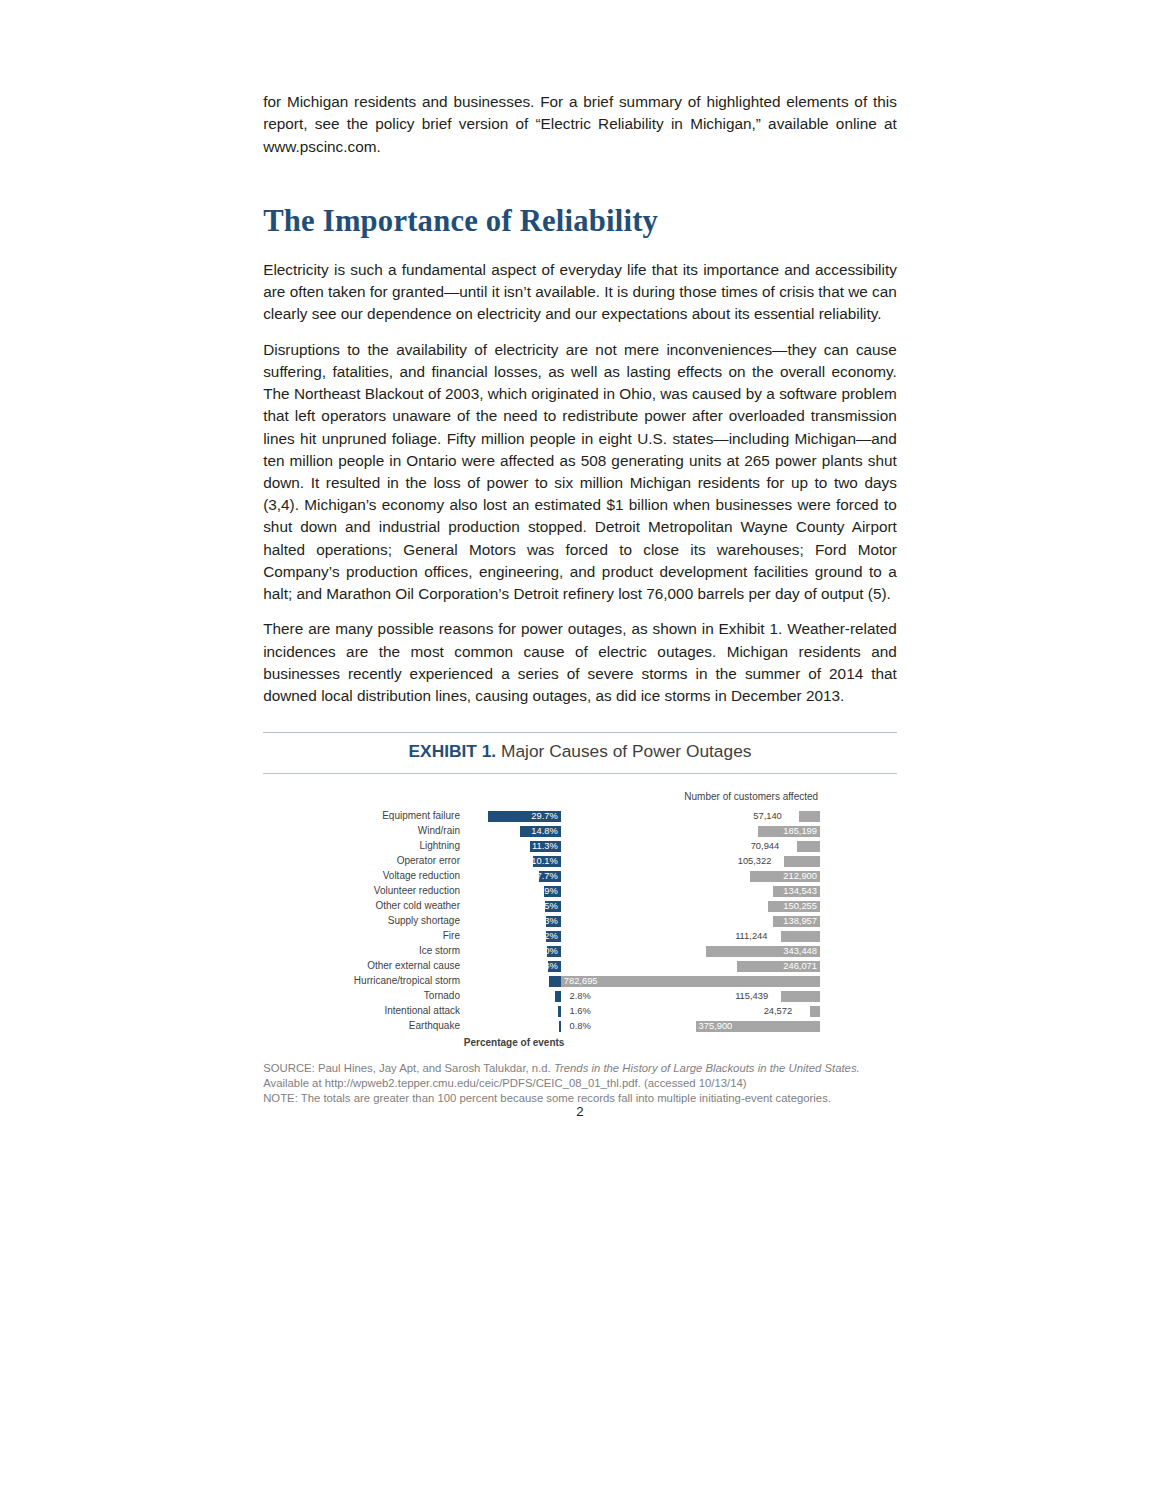for Michigan residents and businesses. For a brief summary of highlighted elements of this report, see the policy brief version of “Electric Reliability in Michigan,” available online at www.pscinc.com.
The Importance of Reliability
Electricity is such a fundamental aspect of everyday life that its importance and accessibility are often taken for granted—until it isn’t available. It is during those times of crisis that we can clearly see our dependence on electricity and our expectations about its essential reliability.
Disruptions to the availability of electricity are not mere inconveniences—they can cause suffering, fatalities, and financial losses, as well as lasting effects on the overall economy. The Northeast Blackout of 2003, which originated in Ohio, was caused by a software problem that left operators unaware of the need to redistribute power after overloaded transmission lines hit unpruned foliage. Fifty million people in eight U.S. states—including Michigan—and ten million people in Ontario were affected as 508 generating units at 265 power plants shut down. It resulted in the loss of power to six million Michigan residents for up to two days (3,4). Michigan’s economy also lost an estimated $1 billion when businesses were forced to shut down and industrial production stopped. Detroit Metropolitan Wayne County Airport halted operations; General Motors was forced to close its warehouses; Ford Motor Company’s production offices, engineering, and product development facilities ground to a halt; and Marathon Oil Corporation’s Detroit refinery lost 76,000 barrels per day of output (5).
There are many possible reasons for power outages, as shown in Exhibit 1. Weather-related incidences are the most common cause of electric outages. Michigan residents and businesses recently experienced a series of severe storms in the summer of 2014 that downed local distribution lines, causing outages, as did ice storms in December 2013.
EXHIBIT 1. Major Causes of Power Outages
Number of customers affected
| Equipment failure | 29.7% | 57,140 |
| Wind/rain | 14.8% | 185,199 |
| Lightning | 11.3% | 70,944 |
| Operator error | 10.1% | 105,322 |
| Voltage reduction | 7.7% | 212,900 |
| Volunteer reduction | 5.9% | 134,543 |
| Other cold weather | 5.5% | 150,255 |
| Supply shortage | 5.3% | 138,957 |
| Fire | 5.2% | 111,244 |
| Ice storm | 5.0% | 343,448 |
| Other external cause | 4.8% | 246,071 |
| Hurricane/tropical storm | 4.2% | 782,695 |
| Tornado | 2.8% | 115,439 |
| Intentional attack | 1.6% | 24,572 |
| Earthquake | 0.8% | 375,900 |
Percentage of events
SOURCE: Paul Hines, Jay Apt, and Sarosh Talukdar, n.d. Trends in the History of Large Blackouts in the United States. Available at http://wpweb2.tepper.cmu.edu/ceic/PDFS/CEIC_08_01_thl.pdf. (accessed 10/13/14)
NOTE: The totals are greater than 100 percent because some records fall into multiple initiating-event categories.
2